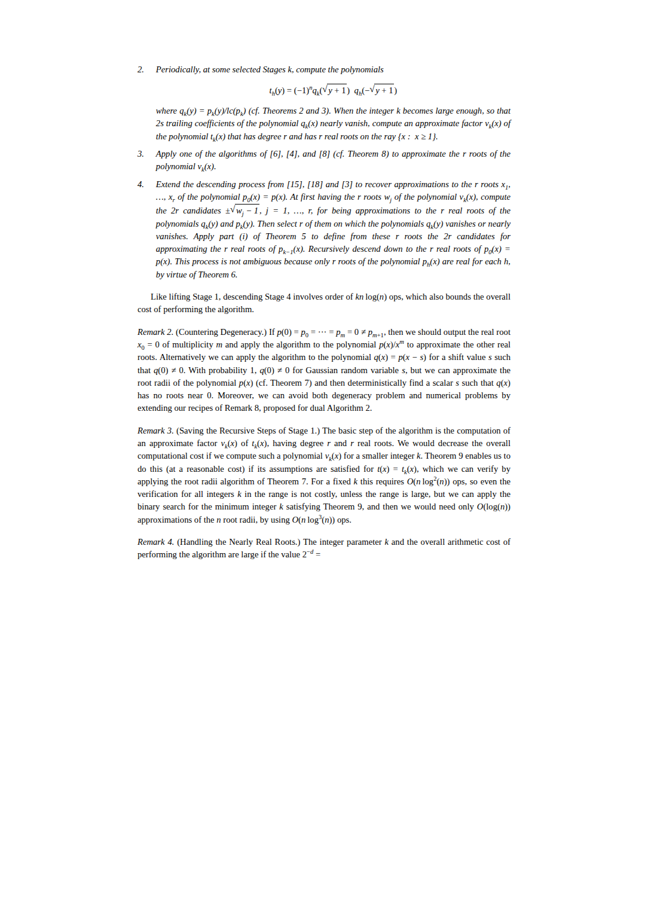2. Periodically, at some selected Stages k, compute the polynomials
th(y) = (−1)nqk(y + 1) qh(−y + 1)
where qk(y) = pk(y)/lc(pk) (cf. Theorems 2 and 3). When the integer k becomes large enough, so that 2s trailing coefficients of the polynomial qk(x) nearly vanish, compute an approximate factor vk(x) of the polynomial tk(x) that has degree r and has r real roots on the ray {x : x ≥ 1}.
3. Apply one of the algorithms of [6], [4], and [8] (cf. Theorem 8) to approximate the r roots of the polynomial vk(x).
4. Extend the descending process from [15], [18] and [3] to recover approximations to the r roots x1, …, xr of the polynomial p0(x) = p(x). At first having the r roots wj of the polynomial vk(x), compute the 2r candidates ±wj − 1, j = 1, …, r, for being approximations to the r real roots of the polynomials qk(y) and pk(y). Then select r of them on which the polynomials qk(y) vanishes or nearly vanishes. Apply part (i) of Theorem 5 to define from these r roots the 2r candidates for approximating the r real roots of pk−1(x). Recursively descend down to the r real roots of p0(x) = p(x). This process is not ambiguous because only r roots of the polynomial ph(x) are real for each h, by virtue of Theorem 6.
Like lifting Stage 1, descending Stage 4 involves order of kn log(n) ops, which also bounds the overall cost of performing the algorithm.
Remark 2. (Countering Degeneracy.) If p(0) = p0 = ··· = pm = 0 ≠ pm+1, then we should output the real root x0 = 0 of multiplicity m and apply the algorithm to the polynomial p(x)/xm to approximate the other real roots. Alternatively we can apply the algorithm to the polynomial q(x) = p(x − s) for a shift value s such that q(0) ≠ 0. With probability 1, q(0) ≠ 0 for Gaussian random variable s, but we can approximate the root radii of the polynomial p(x) (cf. Theorem 7) and then deterministically find a scalar s such that q(x) has no roots near 0. Moreover, we can avoid both degeneracy problem and numerical problems by extending our recipes of Remark 8, proposed for dual Algorithm 2.
Remark 3. (Saving the Recursive Steps of Stage 1.) The basic step of the algorithm is the computation of an approximate factor vk(x) of tk(x), having degree r and r real roots. We would decrease the overall computational cost if we compute such a polynomial vk(x) for a smaller integer k. Theorem 9 enables us to do this (at a reasonable cost) if its assumptions are satisfied for t(x) = tk(x), which we can verify by applying the root radii algorithm of Theorem 7. For a fixed k this requires O(n log2(n)) ops, so even the verification for all integers k in the range is not costly, unless the range is large, but we can apply the binary search for the minimum integer k satisfying Theorem 9, and then we would need only O(log(n)) approximations of the n root radii, by using O(n log3(n)) ops.
Remark 4. (Handling the Nearly Real Roots.) The integer parameter k and the overall arithmetic cost of performing the algorithm are large if the value 2−d =